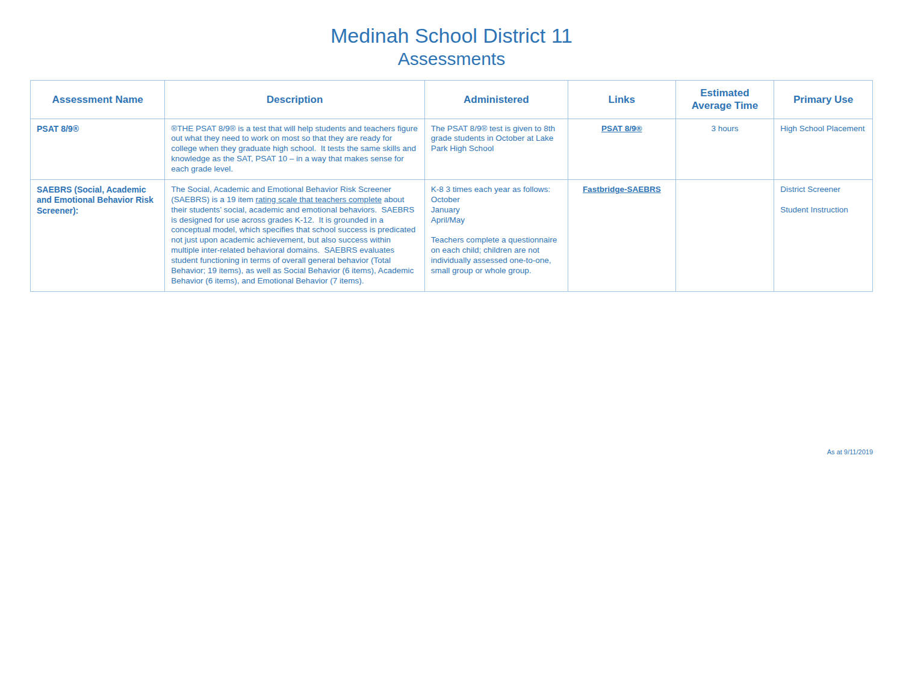Medinah School District 11
Assessments
| Assessment Name | Description | Administered | Links | Estimated Average Time | Primary Use |
| --- | --- | --- | --- | --- | --- |
| PSAT 8/9® | ®THE PSAT 8/9® is a test that will help students and teachers figure out what they need to work on most so that they are ready for college when they graduate high school. It tests the same skills and knowledge as the SAT, PSAT 10 – in a way that makes sense for each grade level. | The PSAT 8/9® test is given to 8th grade students in October at Lake Park High School | PSAT 8/9® | 3 hours | High School Placement |
| SAEBRS (Social, Academic and Emotional Behavior Risk Screener): | The Social, Academic and Emotional Behavior Risk Screener (SAEBRS) is a 19 item rating scale that teachers complete about their students’ social, academic and emotional behaviors. SAEBRS is designed for use across grades K-12. It is grounded in a conceptual model, which specifies that school success is predicated not just upon academic achievement, but also success within multiple inter-related behavioral domains. SAEBRS evaluates student functioning in terms of overall general behavior (Total Behavior; 19 items), as well as Social Behavior (6 items), Academic Behavior (6 items), and Emotional Behavior (7 items). | K-8 3 times each year as follows: October January April/May Teachers complete a questionnaire on each child; children are not individually assessed one-to-one, small group or whole group. | Fastbridge-SAEBRS | | District Screener Student Instruction |
As at 9/11/2019